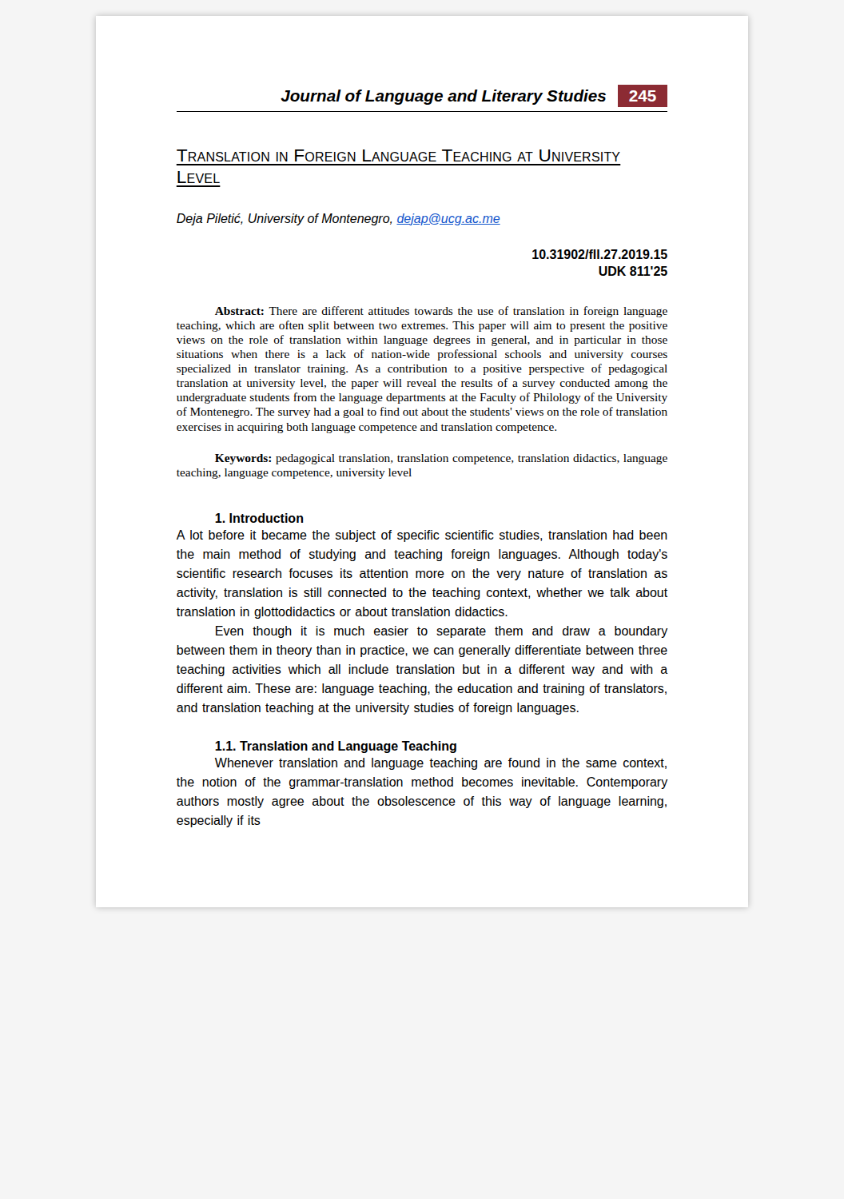Journal of Language and Literary Studies
245
Translation in Foreign Language Teaching at University Level
Deja Piletić, University of Montenegro, dejap@ucg.ac.me
10.31902/fll.27.2019.15
UDK 811'25
Abstract: There are different attitudes towards the use of translation in foreign language teaching, which are often split between two extremes. This paper will aim to present the positive views on the role of translation within language degrees in general, and in particular in those situations when there is a lack of nation-wide professional schools and university courses specialized in translator training. As a contribution to a positive perspective of pedagogical translation at university level, the paper will reveal the results of a survey conducted among the undergraduate students from the language departments at the Faculty of Philology of the University of Montenegro. The survey had a goal to find out about the students' views on the role of translation exercises in acquiring both language competence and translation competence.
Keywords: pedagogical translation, translation competence, translation didactics, language teaching, language competence, university level
1. Introduction
A lot before it became the subject of specific scientific studies, translation had been the main method of studying and teaching foreign languages. Although today's scientific research focuses its attention more on the very nature of translation as activity, translation is still connected to the teaching context, whether we talk about translation in glottodidactics or about translation didactics.
Even though it is much easier to separate them and draw a boundary between them in theory than in practice, we can generally differentiate between three teaching activities which all include translation but in a different way and with a different aim. These are: language teaching, the education and training of translators, and translation teaching at the university studies of foreign languages.
1.1. Translation and Language Teaching
Whenever translation and language teaching are found in the same context, the notion of the grammar-translation method becomes inevitable. Contemporary authors mostly agree about the obsolescence of this way of language learning, especially if its